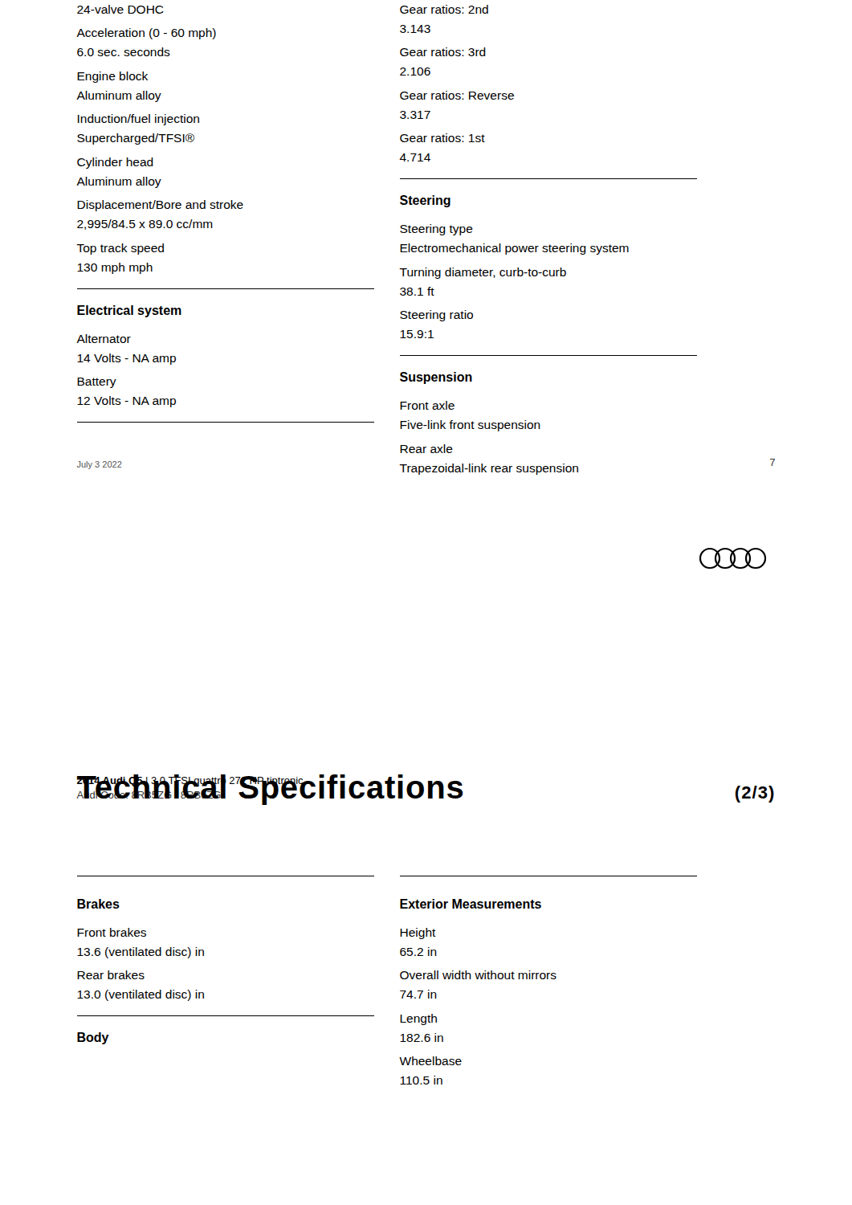24-valve DOHC
Acceleration (0 - 60 mph)
6.0 sec. seconds
Engine block
Aluminum alloy
Induction/fuel injection
Supercharged/TFSI®
Cylinder head
Aluminum alloy
Displacement/Bore and stroke
2,995/84.5 x 89.0 cc/mm
Top track speed
130 mph mph
Electrical system
Alternator
14 Volts - NA amp
Battery
12 Volts - NA amp
Gear ratios: 2nd
3.143
Gear ratios: 3rd
2.106
Gear ratios: Reverse
3.317
Gear ratios: 1st
4.714
Steering
Steering type
Electromechanical power steering system
Turning diameter, curb-to-curb
38.1 ft
Steering ratio
15.9:1
Suspension
Front axle
Five-link front suspension
Rear axle
Trapezoidal-link rear suspension
July 3 2022
7
2014 Audi Q5 | 3.0 TFSI quattro 272 HP tiptronic
Audi Code: 8RB5ZG / 8RB5ZG
Technical Specifications
(2/3)
Brakes
Front brakes
13.6 (ventilated disc) in
Rear brakes
13.0 (ventilated disc) in
Body
Exterior Measurements
Height
65.2 in
Overall width without mirrors
74.7 in
Length
182.6 in
Wheelbase
110.5 in